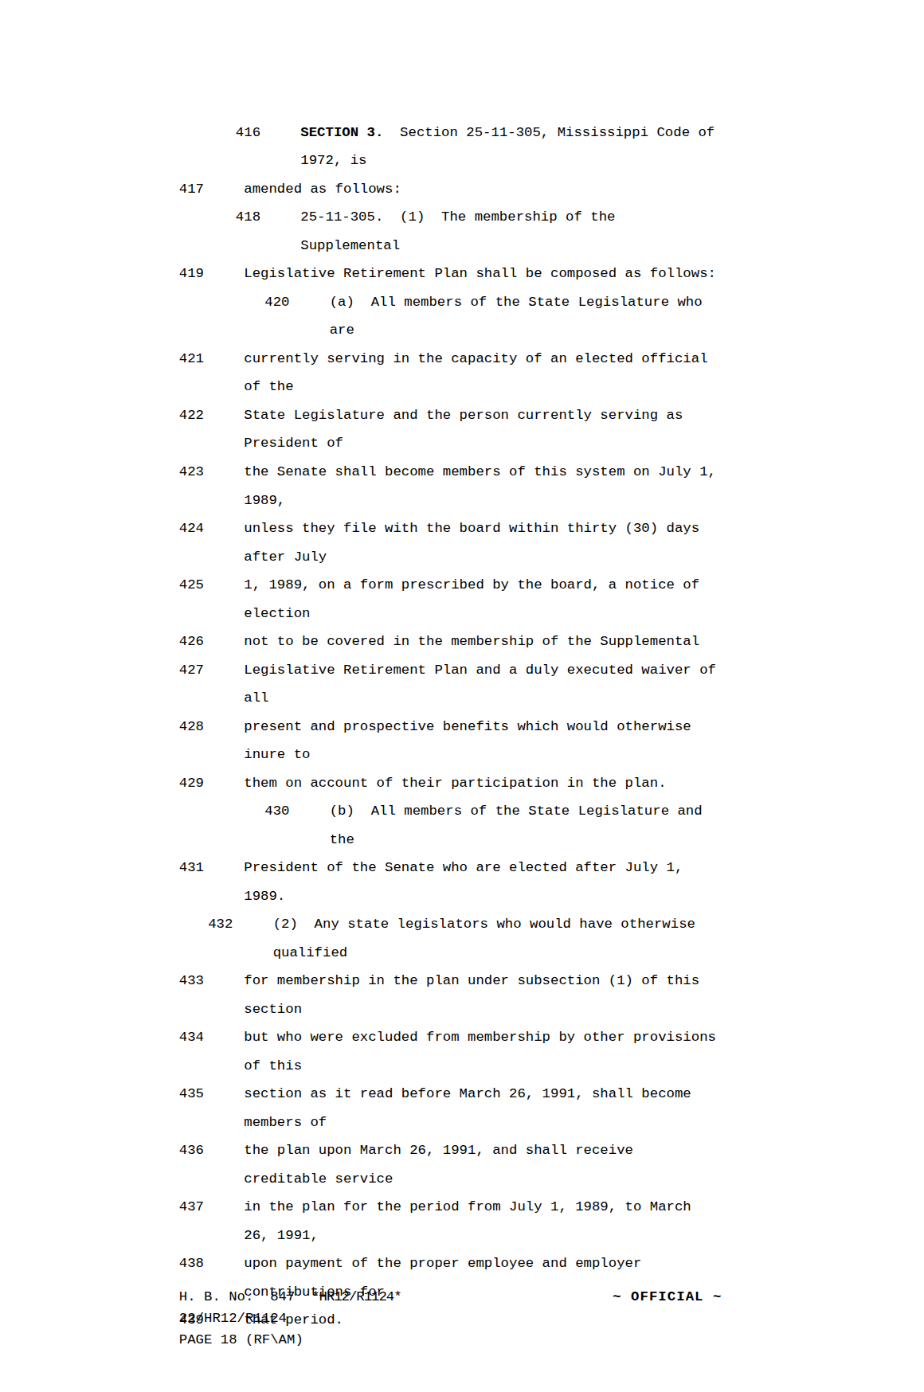SECTION 3. Section 25-11-305, Mississippi Code of 1972, is
amended as follows:
25-11-305. (1) The membership of the Supplemental
Legislative Retirement Plan shall be composed as follows:
(a) All members of the State Legislature who are
currently serving in the capacity of an elected official of the
State Legislature and the person currently serving as President of
the Senate shall become members of this system on July 1, 1989,
unless they file with the board within thirty (30) days after July
1, 1989, on a form prescribed by the board, a notice of election
not to be covered in the membership of the Supplemental
Legislative Retirement Plan and a duly executed waiver of all
present and prospective benefits which would otherwise inure to
them on account of their participation in the plan.
(b) All members of the State Legislature and the
President of the Senate who are elected after July 1, 1989.
(2) Any state legislators who would have otherwise qualified
for membership in the plan under subsection (1) of this section
but who were excluded from membership by other provisions of this
section as it read before March 26, 1991, shall become members of
the plan upon March 26, 1991, and shall receive creditable service
in the plan for the period from July 1, 1989, to March 26, 1991,
upon payment of the proper employee and employer contributions for
that period.
H. B. No. 847 *HR12/R1124* ~ OFFICIAL ~
22/HR12/R1124
PAGE 18 (RF\AM)